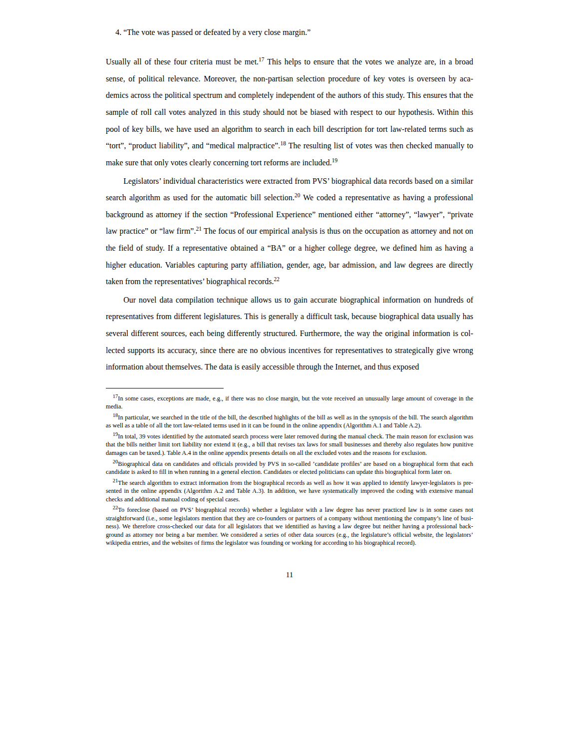“The vote was passed or defeated by a very close margin.”
Usually all of these four criteria must be met.17 This helps to ensure that the votes we analyze are, in a broad sense, of political relevance. Moreover, the non-partisan selection procedure of key votes is overseen by academics across the political spectrum and completely independent of the authors of this study. This ensures that the sample of roll call votes analyzed in this study should not be biased with respect to our hypothesis. Within this pool of key bills, we have used an algorithm to search in each bill description for tort law-related terms such as “tort”, “product liability”, and “medical malpractice”.18 The resulting list of votes was then checked manually to make sure that only votes clearly concerning tort reforms are included.19
Legislators’ individual characteristics were extracted from PVS’ biographical data records based on a similar search algorithm as used for the automatic bill selection.20 We coded a representative as having a professional background as attorney if the section “Professional Experience” mentioned either “attorney”, “lawyer”, “private law practice” or “law firm”.21 The focus of our empirical analysis is thus on the occupation as attorney and not on the field of study. If a representative obtained a “BA” or a higher college degree, we defined him as having a higher education. Variables capturing party affiliation, gender, age, bar admission, and law degrees are directly taken from the representatives’ biographical records.22
Our novel data compilation technique allows us to gain accurate biographical information on hundreds of representatives from different legislatures. This is generally a difficult task, because biographical data usually has several different sources, each being differently structured. Furthermore, the way the original information is collected supports its accuracy, since there are no obvious incentives for representatives to strategically give wrong information about themselves. The data is easily accessible through the Internet, and thus exposed
17In some cases, exceptions are made, e.g., if there was no close margin, but the vote received an unusually large amount of coverage in the media.
18In particular, we searched in the title of the bill, the described highlights of the bill as well as in the synopsis of the bill. The search algorithm as well as a table of all the tort law-related terms used in it can be found in the online appendix (Algorithm A.1 and Table A.2).
19In total, 39 votes identified by the automated search process were later removed during the manual check. The main reason for exclusion was that the bills neither limit tort liability nor extend it (e.g., a bill that revises tax laws for small businesses and thereby also regulates how punitive damages can be taxed.). Table A.4 in the online appendix presents details on all the excluded votes and the reasons for exclusion.
20Biographical data on candidates and officials provided by PVS in so-called ’candidate profiles’ are based on a biographical form that each candidate is asked to fill in when running in a general election. Candidates or elected politicians can update this biographical form later on.
21The search algorithm to extract information from the biographical records as well as how it was applied to identify lawyer-legislators is presented in the online appendix (Algorithm A.2 and Table A.3). In addition, we have systematically improved the coding with extensive manual checks and additional manual coding of special cases.
22To foreclose (based on PVS’ biographical records) whether a legislator with a law degree has never practiced law is in some cases not straightforward (i.e., some legislators mention that they are co-founders or partners of a company without mentioning the company’s line of business). We therefore cross-checked our data for all legislators that we identified as having a law degree but neither having a professional background as attorney nor being a bar member. We considered a series of other data sources (e.g., the legislature’s official website, the legislators’ wikipedia entries, and the websites of firms the legislator was founding or working for according to his biographical record).
11